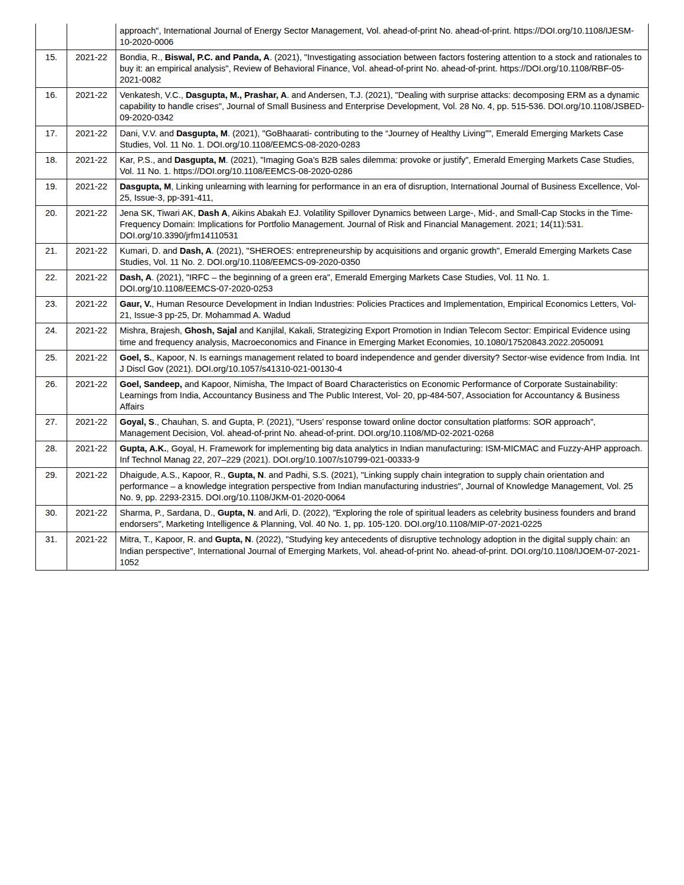| | | approach", International Journal of Energy Sector Management, Vol. ahead-of-print No. ahead-of-print. https://DOI.org/10.1108/IJESM-10-2020-0006 |
| 15. | 2021-22 | Bondia, R., Biswal, P.C. and Panda, A . (2021), "Investigating association between factors fostering attention to a stock and rationales to buy it: an empirical analysis", Review of Behavioral Finance, Vol. ahead-of-print No. ahead-of-print. https://DOI.org/10.1108/RBF-05-2021-0082 |
| 16. | 2021-22 | Venkatesh, V.C., Dasgupta, M., Prashar, A . and Andersen, T.J. (2021), "Dealing with surprise attacks: decomposing ERM as a dynamic capability to handle crises", Journal of Small Business and Enterprise Development, Vol. 28 No. 4, pp. 515-536. DOI.org/10.1108/JSBED-09-2020-0342 |
| 17. | 2021-22 | Dani, V.V. and Dasgupta, M . (2021), "GoBhaarati- contributing to the “Journey of Healthy Living”", Emerald Emerging Markets Case Studies, Vol. 11 No. 1. DOI.org/10.1108/EEMCS-08-2020-0283 |
| 18. | 2021-22 | Kar, P.S., and Dasgupta, M . (2021), "Imaging Goa’s B2B sales dilemma: provoke or justify", Emerald Emerging Markets Case Studies, Vol. 11 No. 1. https://DOI.org/10.1108/EEMCS-08-2020-0286 |
| 19. | 2021-22 | Dasgupta, M , Linking unlearning with learning for performance in an era of disruption, International Journal of Business Excellence, Vol-25, Issue-3, pp-391-411, |
| 20. | 2021-22 | Jena SK, Tiwari AK, Dash A , Aikins Abakah EJ. Volatility Spillover Dynamics between Large-, Mid-, and Small-Cap Stocks in the Time-Frequency Domain: Implications for Portfolio Management. Journal of Risk and Financial Management. 2021; 14(11):531. DOI.org/10.3390/jrfm14110531 |
| 21. | 2021-22 | Kumari, D. and Dash, A . (2021), "SHEROES: entrepreneurship by acquisitions and organic growth", Emerald Emerging Markets Case Studies, Vol. 11 No. 2. DOI.org/10.1108/EEMCS-09-2020-0350 |
| 22. | 2021-22 | Dash, A . (2021), "IRFC – the beginning of a green era", Emerald Emerging Markets Case Studies, Vol. 11 No. 1. DOI.org/10.1108/EEMCS-07-2020-0253 |
| 23. | 2021-22 | Gaur, V. , Human Resource Development in Indian Industries: Policies Practices and Implementation, Empirical Economics Letters, Vol-21, Issue-3 pp-25, Dr. Mohammad A. Wadud |
| 24. | 2021-22 | Mishra, Brajesh, Ghosh, Sajal and Kanjilal, Kakali, Strategizing Export Promotion in Indian Telecom Sector: Empirical Evidence using time and frequency analysis, Macroeconomics and Finance in Emerging Market Economies, 10.1080/17520843.2022.2050091 |
| 25. | 2021-22 | Goel, S. , Kapoor, N. Is earnings management related to board independence and gender diversity? Sector-wise evidence from India. Int J Discl Gov (2021). DOI.org/10.1057/s41310-021-00130-4 |
| 26. | 2021-22 | Goel, Sandeep, and Kapoor, Nimisha, The Impact of Board Characteristics on Economic Performance of Corporate Sustainability: Learnings from India, Accountancy Business and The Public Interest, Vol- 20, pp-484-507, Association for Accountancy & Business Affairs |
| 27. | 2021-22 | Goyal, S ., Chauhan, S. and Gupta, P. (2021), "Users’ response toward online doctor consultation platforms: SOR approach", Management Decision, Vol. ahead-of-print No. ahead-of-print. DOI.org/10.1108/MD-02-2021-0268 |
| 28. | 2021-22 | Gupta, A.K. , Goyal, H. Framework for implementing big data analytics in Indian manufacturing: ISM-MICMAC and Fuzzy-AHP approach. Inf Technol Manag 22, 207–229 (2021). DOI.org/10.1007/s10799-021-00333-9 |
| 29. | 2021-22 | Dhaigude, A.S., Kapoor, R., Gupta, N . and Padhi, S.S. (2021), "Linking supply chain integration to supply chain orientation and performance – a knowledge integration perspective from Indian manufacturing industries", Journal of Knowledge Management, Vol. 25 No. 9, pp. 2293-2315. DOI.org/10.1108/JKM-01-2020-0064 |
| 30. | 2021-22 | Sharma, P., Sardana, D., Gupta, N . and Arli, D. (2022), "Exploring the role of spiritual leaders as celebrity business founders and brand endorsers", Marketing Intelligence & Planning, Vol. 40 No. 1, pp. 105-120. DOI.org/10.1108/MIP-07-2021-0225 |
| 31. | 2021-22 | Mitra, T., Kapoor, R. and Gupta, N . (2022), "Studying key antecedents of disruptive technology adoption in the digital supply chain: an Indian perspective", International Journal of Emerging Markets, Vol. ahead-of-print No. ahead-of-print. DOI.org/10.1108/IJOEM-07-2021-1052 |